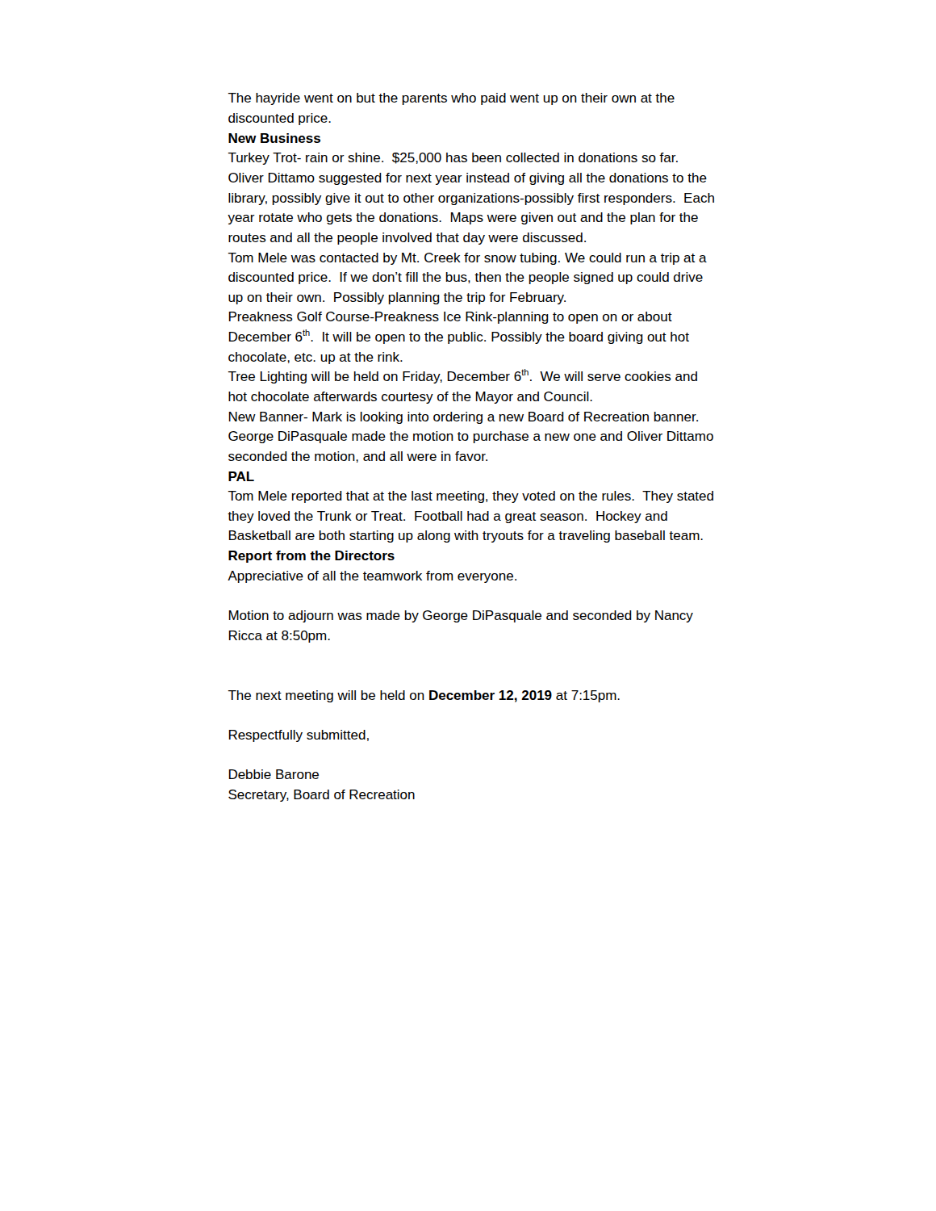The hayride went on but the parents who paid went up on their own at the discounted price.
New Business
Turkey Trot- rain or shine. $25,000 has been collected in donations so far. Oliver Dittamo suggested for next year instead of giving all the donations to the library, possibly give it out to other organizations-possibly first responders. Each year rotate who gets the donations. Maps were given out and the plan for the routes and all the people involved that day were discussed.
Tom Mele was contacted by Mt. Creek for snow tubing. We could run a trip at a discounted price. If we don’t fill the bus, then the people signed up could drive up on their own. Possibly planning the trip for February.
Preakness Golf Course-Preakness Ice Rink-planning to open on or about December 6th. It will be open to the public. Possibly the board giving out hot chocolate, etc. up at the rink.
Tree Lighting will be held on Friday, December 6th. We will serve cookies and hot chocolate afterwards courtesy of the Mayor and Council.
New Banner- Mark is looking into ordering a new Board of Recreation banner. George DiPasquale made the motion to purchase a new one and Oliver Dittamo seconded the motion, and all were in favor.
PAL
Tom Mele reported that at the last meeting, they voted on the rules. They stated they loved the Trunk or Treat. Football had a great season. Hockey and Basketball are both starting up along with tryouts for a traveling baseball team.
Report from the Directors
Appreciative of all the teamwork from everyone.
Motion to adjourn was made by George DiPasquale and seconded by Nancy Ricca at 8:50pm.
The next meeting will be held on December 12, 2019 at 7:15pm.
Respectfully submitted,
Debbie Barone
Secretary, Board of Recreation